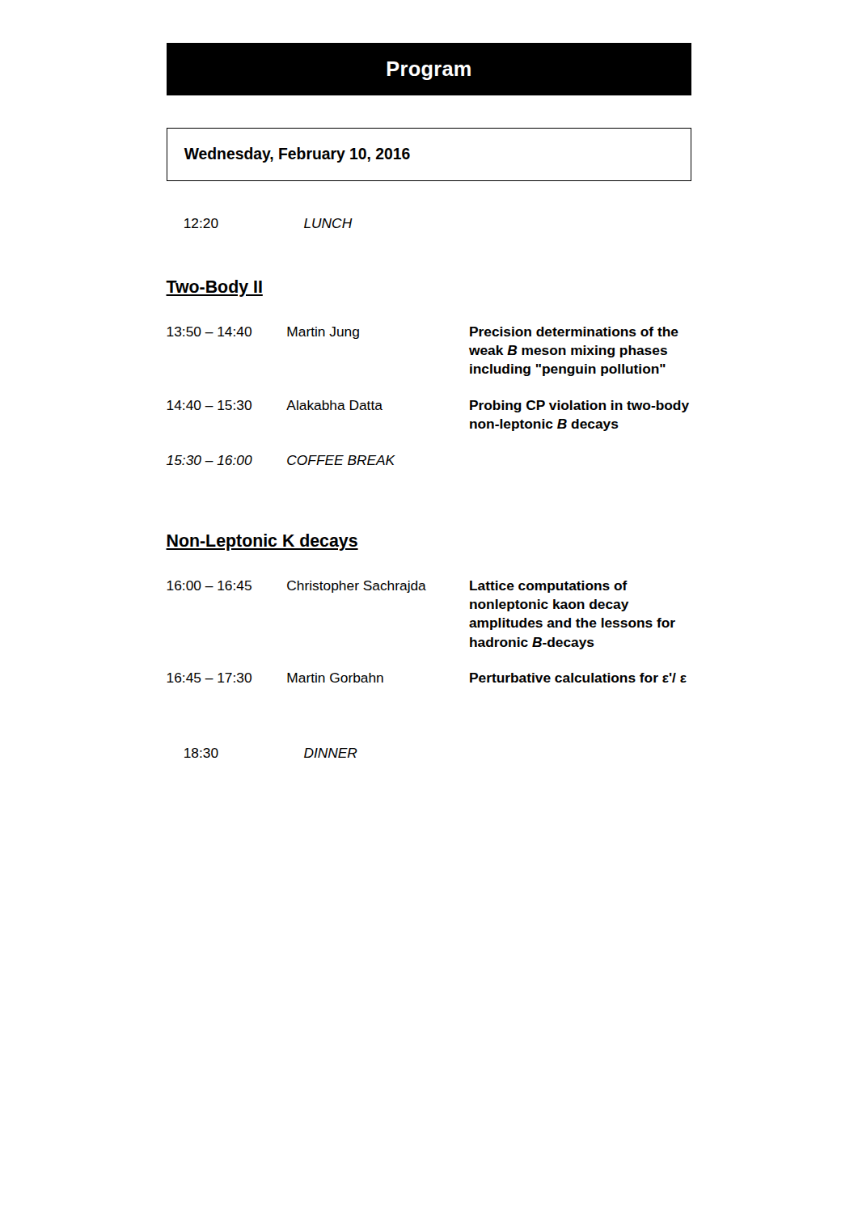Program
Wednesday, February 10, 2016
12:20 LUNCH
Two-Body II
| 13:50 – 14:40 | Martin Jung | Precision determinations of the weak B meson mixing phases including "penguin pollution" |
| 14:40 – 15:30 | Alakabha Datta | Probing CP violation in two-body non-leptonic B decays |
| 15:30 – 16:00 | COFFEE BREAK | |
Non-Leptonic K decays
| 16:00 – 16:45 | Christopher Sachrajda | Lattice computations of nonleptonic kaon decay amplitudes and the lessons for hadronic B -decays |
| 16:45 – 17:30 | Martin Gorbahn | Perturbative calculations for ε'/ ε |
18:30 DINNER